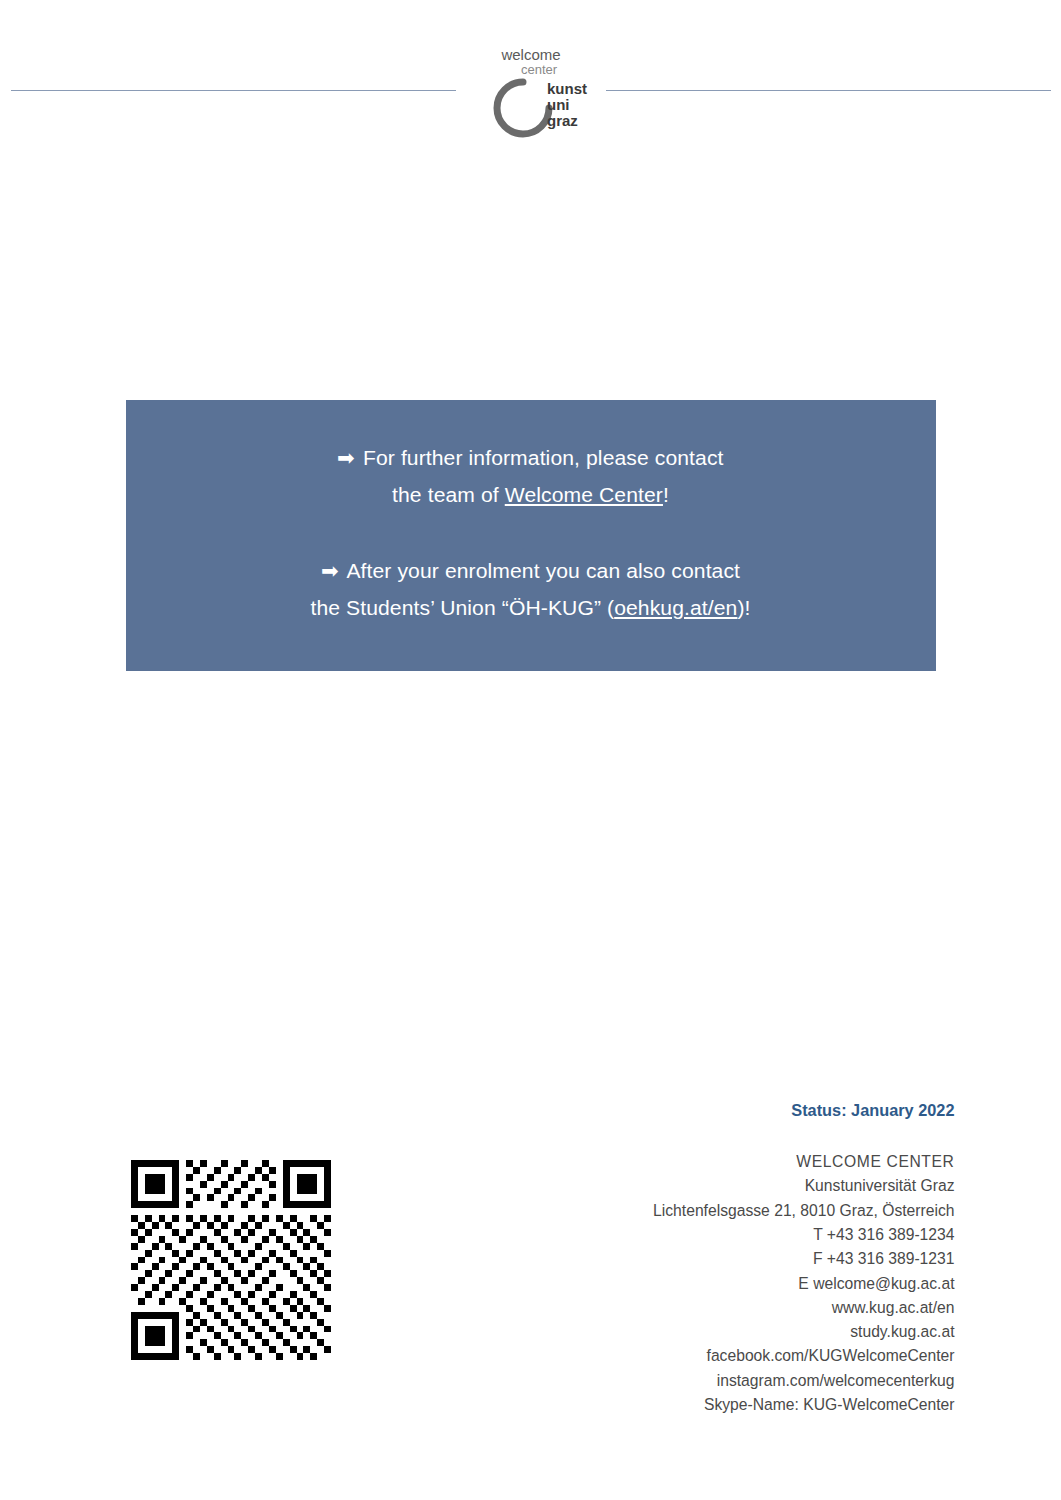welcome center kunst uni graz
➡For further information, please contact
the team of Welcome Center!
➡After your enrolment you can also contact
the Students’ Union “ÖH-KUG” (oehkug.at/en)!
Status: January 2022
WELCOME CENTER
Kunstuniversität Graz
Lichtenfelsgasse 21, 8010 Graz, Österreich
T +43 316 389-1234
F +43 316 389-1231
E welcome@kug.ac.at
www.kug.ac.at/en
study.kug.ac.at
facebook.com/KUGWelcomeCenter
instagram.com/welcomecenterkug
Skype-Name: KUG-WelcomeCenter